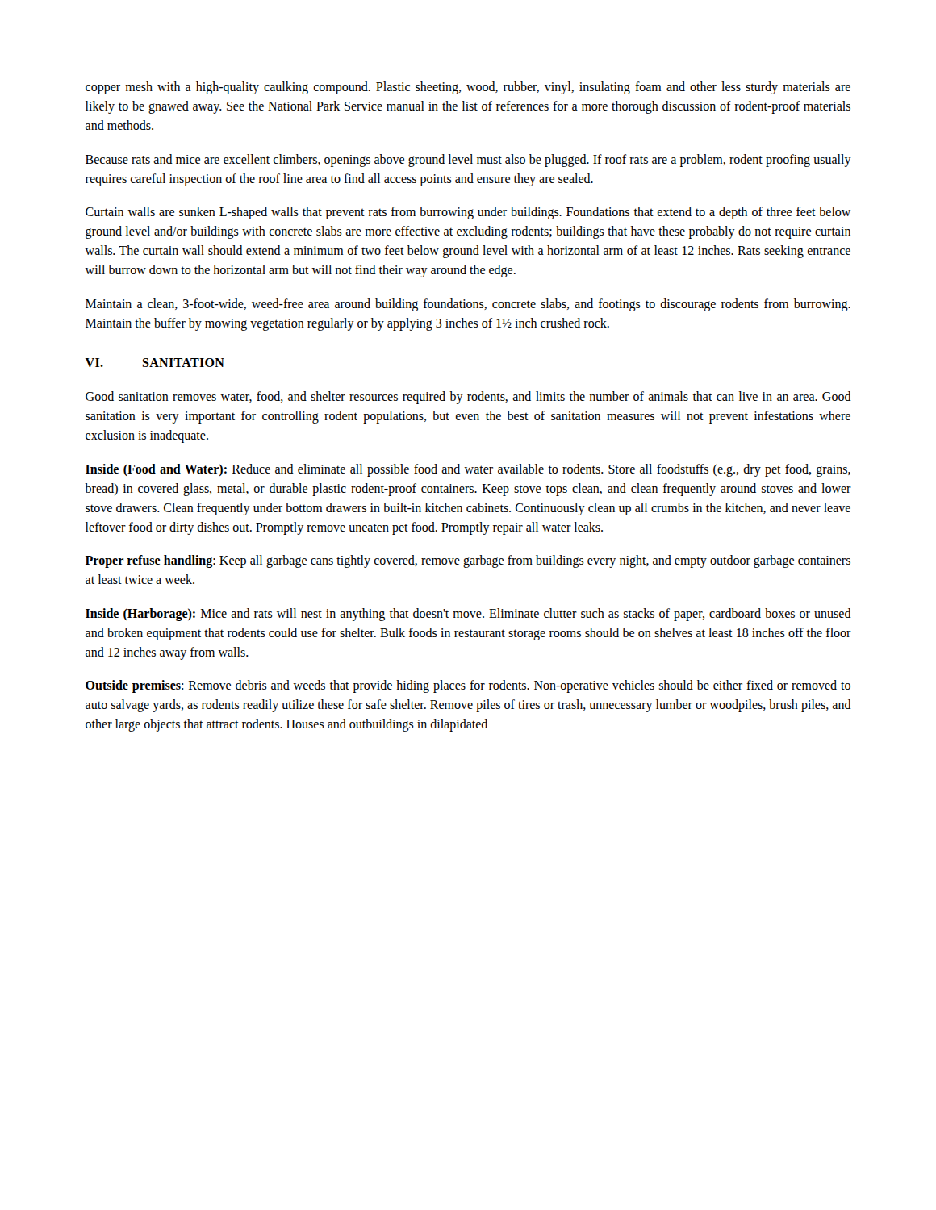copper mesh with a high-quality caulking compound. Plastic sheeting, wood, rubber, vinyl, insulating foam and other less sturdy materials are likely to be gnawed away. See the National Park Service manual in the list of references for a more thorough discussion of rodent-proof materials and methods.
Because rats and mice are excellent climbers, openings above ground level must also be plugged. If roof rats are a problem, rodent proofing usually requires careful inspection of the roof line area to find all access points and ensure they are sealed.
Curtain walls are sunken L-shaped walls that prevent rats from burrowing under buildings. Foundations that extend to a depth of three feet below ground level and/or buildings with concrete slabs are more effective at excluding rodents; buildings that have these probably do not require curtain walls. The curtain wall should extend a minimum of two feet below ground level with a horizontal arm of at least 12 inches. Rats seeking entrance will burrow down to the horizontal arm but will not find their way around the edge.
Maintain a clean, 3-foot-wide, weed-free area around building foundations, concrete slabs, and footings to discourage rodents from burrowing. Maintain the buffer by mowing vegetation regularly or by applying 3 inches of 1½ inch crushed rock.
VI. SANITATION
Good sanitation removes water, food, and shelter resources required by rodents, and limits the number of animals that can live in an area. Good sanitation is very important for controlling rodent populations, but even the best of sanitation measures will not prevent infestations where exclusion is inadequate.
Inside (Food and Water): Reduce and eliminate all possible food and water available to rodents. Store all foodstuffs (e.g., dry pet food, grains, bread) in covered glass, metal, or durable plastic rodent-proof containers. Keep stove tops clean, and clean frequently around stoves and lower stove drawers. Clean frequently under bottom drawers in built-in kitchen cabinets. Continuously clean up all crumbs in the kitchen, and never leave leftover food or dirty dishes out. Promptly remove uneaten pet food. Promptly repair all water leaks.
Proper refuse handling: Keep all garbage cans tightly covered, remove garbage from buildings every night, and empty outdoor garbage containers at least twice a week.
Inside (Harborage): Mice and rats will nest in anything that doesn't move. Eliminate clutter such as stacks of paper, cardboard boxes or unused and broken equipment that rodents could use for shelter. Bulk foods in restaurant storage rooms should be on shelves at least 18 inches off the floor and 12 inches away from walls.
Outside premises: Remove debris and weeds that provide hiding places for rodents. Non-operative vehicles should be either fixed or removed to auto salvage yards, as rodents readily utilize these for safe shelter. Remove piles of tires or trash, unnecessary lumber or woodpiles, brush piles, and other large objects that attract rodents. Houses and outbuildings in dilapidated